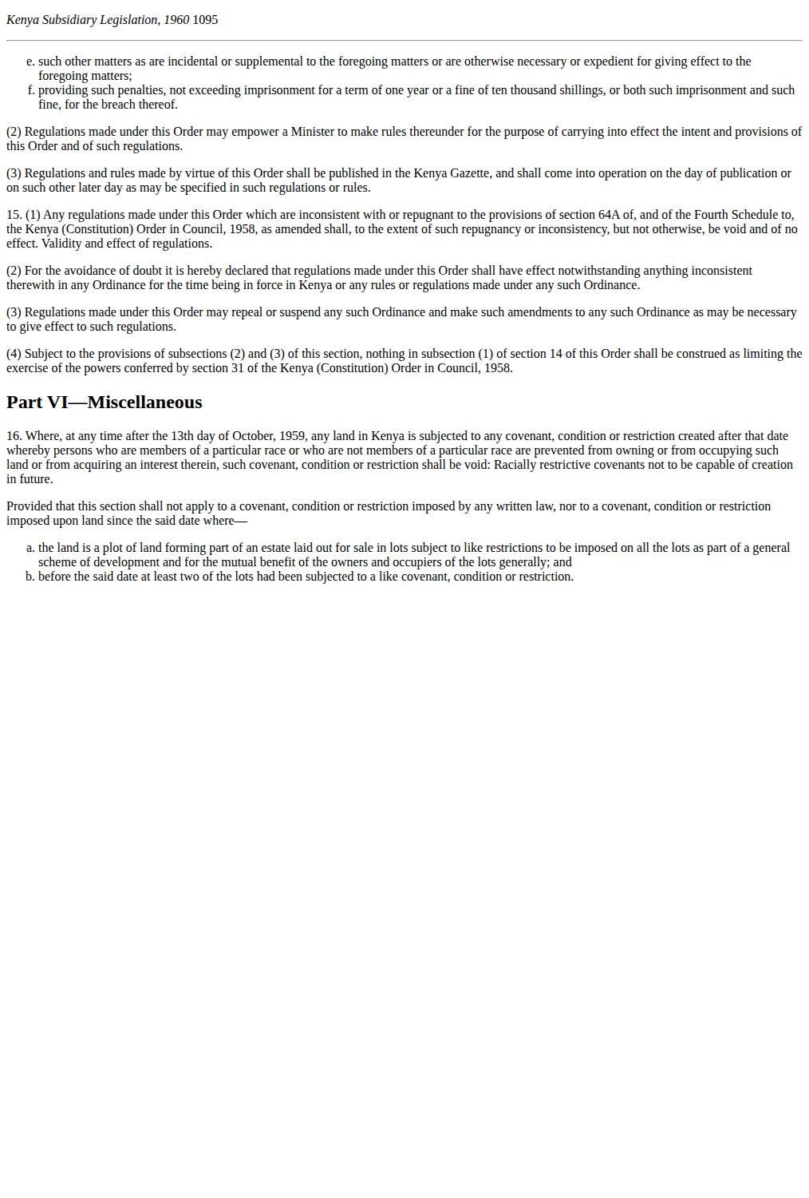Kenya Subsidiary Legislation, 1960 1095
such other matters as are incidental or supplemental to the foregoing matters or are otherwise necessary or expedient for giving effect to the foregoing matters;
providing such penalties, not exceeding imprisonment for a term of one year or a fine of ten thousand shillings, or both such imprisonment and such fine, for the breach thereof.
(2) Regulations made under this Order may empower a Minister to make rules thereunder for the purpose of carrying into effect the intent and provisions of this Order and of such regulations.
(3) Regulations and rules made by virtue of this Order shall be published in the Kenya Gazette, and shall come into operation on the day of publication or on such other later day as may be specified in such regulations or rules.
15. (1) Any regulations made under this Order which are inconsistent with or repugnant to the provisions of section 64A of, and of the Fourth Schedule to, the Kenya (Constitution) Order in Council, 1958, as amended shall, to the extent of such repugnancy or inconsistency, but not otherwise, be void and of no effect. Validity and effect of regulations.
(2) For the avoidance of doubt it is hereby declared that regulations made under this Order shall have effect notwithstanding anything inconsistent therewith in any Ordinance for the time being in force in Kenya or any rules or regulations made under any such Ordinance.
(3) Regulations made under this Order may repeal or suspend any such Ordinance and make such amendments to any such Ordinance as may be necessary to give effect to such regulations.
(4) Subject to the provisions of subsections (2) and (3) of this section, nothing in subsection (1) of section 14 of this Order shall be construed as limiting the exercise of the powers conferred by section 31 of the Kenya (Constitution) Order in Council, 1958.
Part VI—Miscellaneous
16. Where, at any time after the 13th day of October, 1959, any land in Kenya is subjected to any covenant, condition or restriction created after that date whereby persons who are members of a particular race or who are not members of a particular race are prevented from owning or from occupying such land or from acquiring an interest therein, such covenant, condition or restriction shall be void: Racially restrictive covenants not to be capable of creation in future.
Provided that this section shall not apply to a covenant, condition or restriction imposed by any written law, nor to a covenant, condition or restriction imposed upon land since the said date where—
the land is a plot of land forming part of an estate laid out for sale in lots subject to like restrictions to be imposed on all the lots as part of a general scheme of development and for the mutual benefit of the owners and occupiers of the lots generally; and
before the said date at least two of the lots had been subjected to a like covenant, condition or restriction.